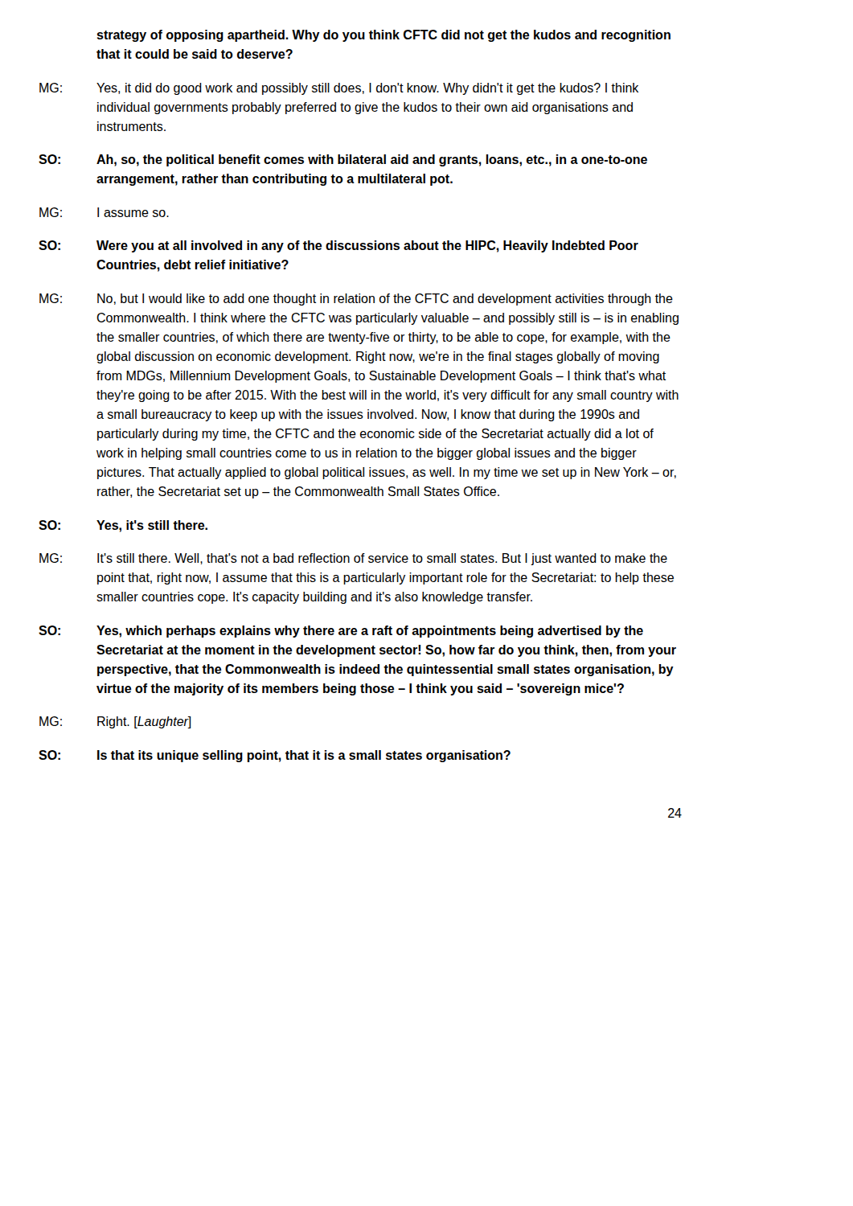strategy of opposing apartheid. Why do you think CFTC did not get the kudos and recognition that it could be said to deserve?
MG:
Yes, it did do good work and possibly still does, I don't know. Why didn't it get the kudos? I think individual governments probably preferred to give the kudos to their own aid organisations and instruments.
SO:
Ah, so, the political benefit comes with bilateral aid and grants, loans, etc., in a one-to-one arrangement, rather than contributing to a multilateral pot.
MG:
I assume so.
SO:
Were you at all involved in any of the discussions about the HIPC, Heavily Indebted Poor Countries, debt relief initiative?
MG:
No, but I would like to add one thought in relation of the CFTC and development activities through the Commonwealth. I think where the CFTC was particularly valuable – and possibly still is – is in enabling the smaller countries, of which there are twenty-five or thirty, to be able to cope, for example, with the global discussion on economic development. Right now, we're in the final stages globally of moving from MDGs, Millennium Development Goals, to Sustainable Development Goals – I think that's what they're going to be after 2015. With the best will in the world, it's very difficult for any small country with a small bureaucracy to keep up with the issues involved. Now, I know that during the 1990s and particularly during my time, the CFTC and the economic side of the Secretariat actually did a lot of work in helping small countries come to us in relation to the bigger global issues and the bigger pictures. That actually applied to global political issues, as well. In my time we set up in New York – or, rather, the Secretariat set up – the Commonwealth Small States Office.
SO:
Yes, it's still there.
MG:
It's still there. Well, that's not a bad reflection of service to small states. But I just wanted to make the point that, right now, I assume that this is a particularly important role for the Secretariat: to help these smaller countries cope. It's capacity building and it's also knowledge transfer.
SO:
Yes, which perhaps explains why there are a raft of appointments being advertised by the Secretariat at the moment in the development sector! So, how far do you think, then, from your perspective, that the Commonwealth is indeed the quintessential small states organisation, by virtue of the majority of its members being those – I think you said – 'sovereign mice'?
MG:
Right. [Laughter]
SO:
Is that its unique selling point, that it is a small states organisation?
24